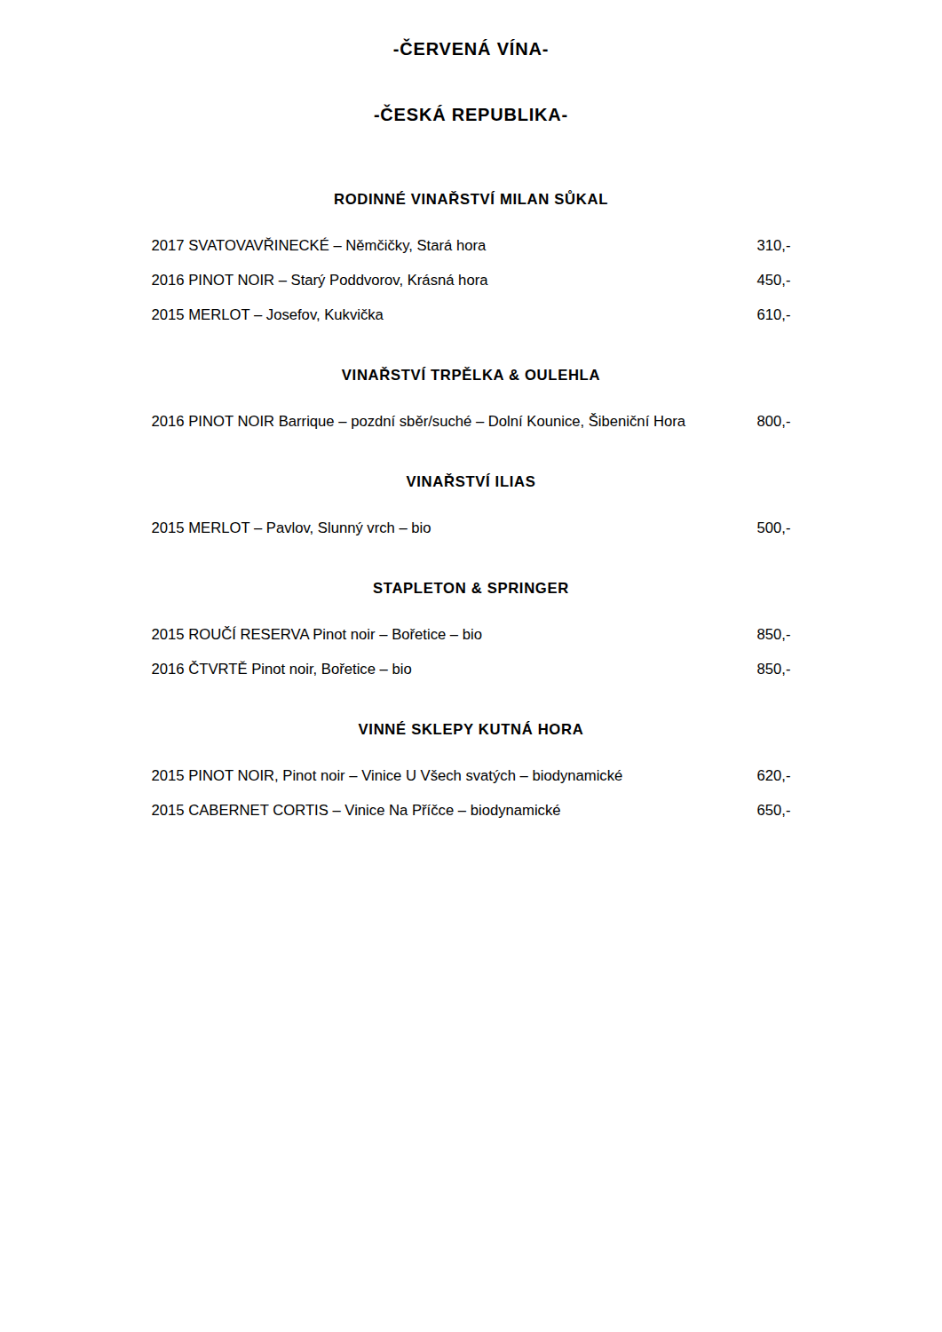-ČERVENÁ VÍNA-
-ČESKÁ REPUBLIKA-
RODINNÉ VINAŘSTVÍ MILAN SŮKAL
2017 SVATOVAVŘINECKÉ – Němčičky, Stará hora 310,-
2016 PINOT NOIR – Starý Poddvorov, Krásná hora 450,-
2015 MERLOT – Josefov, Kukvička 610,-
VINAŘSTVÍ TRPĚLKA & OULEHLA
2016 PINOT NOIR Barrique – pozdní sběr/suché – Dolní Kounice, Šibeniční Hora 800,-
VINAŘSTVÍ ILIAS
2015 MERLOT – Pavlov, Slunný vrch – bio 500,-
STAPLETON & SPRINGER
2015 ROUČÍ RESERVA Pinot noir – Bořetice – bio 850,-
2016 ČTVRTĚ Pinot noir, Bořetice – bio 850,-
VINNÉ SKLEPY KUTNÁ HORA
2015 PINOT NOIR, Pinot noir – Vinice U Všech svatých – biodynamické 620,-
2015 CABERNET CORTIS – Vinice Na Příčce – biodynamické 650,-